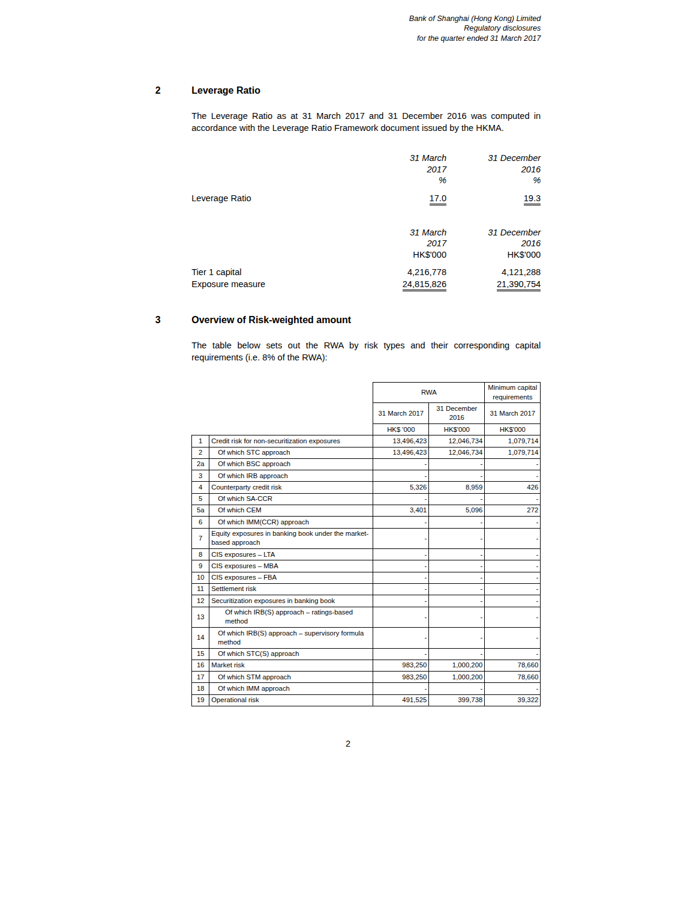Bank of Shanghai (Hong Kong) Limited
Regulatory disclosures
for the quarter ended 31 March 2017
2 Leverage Ratio
The Leverage Ratio as at 31 March 2017 and 31 December 2016 was computed in accordance with the Leverage Ratio Framework document issued by the HKMA.
| | 31 March 2017 % | 31 December 2016 % |
| Leverage Ratio | 17.0 | 19.3 |
| | 31 March 2017 HK$'000 | 31 December 2016 HK$'000 |
| Tier 1 capital | 4,216,778 | 4,121,288 |
| Exposure measure | 24,815,826 | 21,390,754 |
3 Overview of Risk-weighted amount
The table below sets out the RWA by risk types and their corresponding capital requirements (i.e. 8% of the RWA):
| | | RWA | Minimum capital requirements |
| --- | --- | --- | --- |
| | | 31 March 2017 | 31 December 2016 | 31 March 2017 |
| | | HK$ '000 | HK$'000 | HK$'000 |
| 1 | Credit risk for non-securitization exposures | 13,496,423 | 12,046,734 | 1,079,714 |
| 2 | Of which STC approach | 13,496,423 | 12,046,734 | 1,079,714 |
| 2a | Of which BSC approach | - | - | - |
| 3 | Of which IRB approach | - | - | - |
| 4 | Counterparty credit risk | 5,326 | 8,959 | 426 |
| 5 | Of which SA-CCR | - | - | - |
| 5a | Of which CEM | 3,401 | 5,096 | 272 |
| 6 | Of which IMM(CCR) approach | - | - | - |
| 7 | Equity exposures in banking book under the market-based approach | - | - | - |
| 8 | CIS exposures – LTA | - | - | - |
| 9 | CIS exposures – MBA | - | - | - |
| 10 | CIS exposures – FBA | - | - | - |
| 11 | Settlement risk | - | - | - |
| 12 | Securitization exposures in banking book | - | - | - |
| 13 | Of which IRB(S) approach – ratings-based method | - | - | - |
| 14 | Of which IRB(S) approach – supervisory formula method | - | - | - |
| 15 | Of which STC(S) approach | - | - | - |
| 16 | Market risk | 983,250 | 1,000,200 | 78,660 |
| 17 | Of which STM approach | 983,250 | 1,000,200 | 78,660 |
| 18 | Of which IMM approach | - | - | - |
| 19 | Operational risk | 491,525 | 399,738 | 39,322 |
2